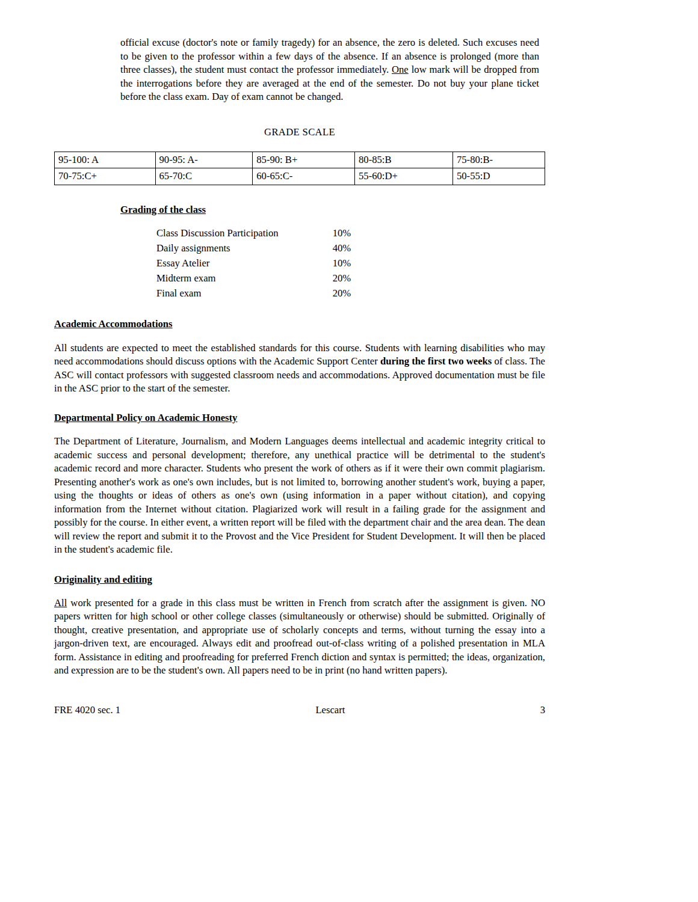official excuse (doctor's note or family tragedy) for an absence, the zero is deleted. Such excuses need to be given to the professor within a few days of the absence. If an absence is prolonged (more than three classes), the student must contact the professor immediately. One low mark will be dropped from the interrogations before they are averaged at the end of the semester. Do not buy your plane ticket before the class exam. Day of exam cannot be changed.
GRADE SCALE
| 95-100: A | 90-95: A- | 85-90: B+ | 80-85:B | 75-80:B- |
| 70-75:C+ | 65-70:C | 60-65:C- | 55-60:D+ | 50-55:D |
Grading of the class
| Class Discussion Participation | 10% |
| Daily assignments | 40% |
| Essay Atelier | 10% |
| Midterm exam | 20% |
| Final exam | 20% |
Academic Accommodations
All students are expected to meet the established standards for this course. Students with learning disabilities who may need accommodations should discuss options with the Academic Support Center during the first two weeks of class. The ASC will contact professors with suggested classroom needs and accommodations. Approved documentation must be file in the ASC prior to the start of the semester.
Departmental Policy on Academic Honesty
The Department of Literature, Journalism, and Modern Languages deems intellectual and academic integrity critical to academic success and personal development; therefore, any unethical practice will be detrimental to the student's academic record and more character. Students who present the work of others as if it were their own commit plagiarism. Presenting another's work as one's own includes, but is not limited to, borrowing another student's work, buying a paper, using the thoughts or ideas of others as one's own (using information in a paper without citation), and copying information from the Internet without citation. Plagiarized work will result in a failing grade for the assignment and possibly for the course. In either event, a written report will be filed with the department chair and the area dean. The dean will review the report and submit it to the Provost and the Vice President for Student Development. It will then be placed in the student's academic file.
Originality and editing
All work presented for a grade in this class must be written in French from scratch after the assignment is given. NO papers written for high school or other college classes (simultaneously or otherwise) should be submitted. Originally of thought, creative presentation, and appropriate use of scholarly concepts and terms, without turning the essay into a jargon-driven text, are encouraged. Always edit and proofread out-of-class writing of a polished presentation in MLA form. Assistance in editing and proofreading for preferred French diction and syntax is permitted; the ideas, organization, and expression are to be the student's own. All papers need to be in print (no hand written papers).
FRE 4020 sec. 1 Lescart 3